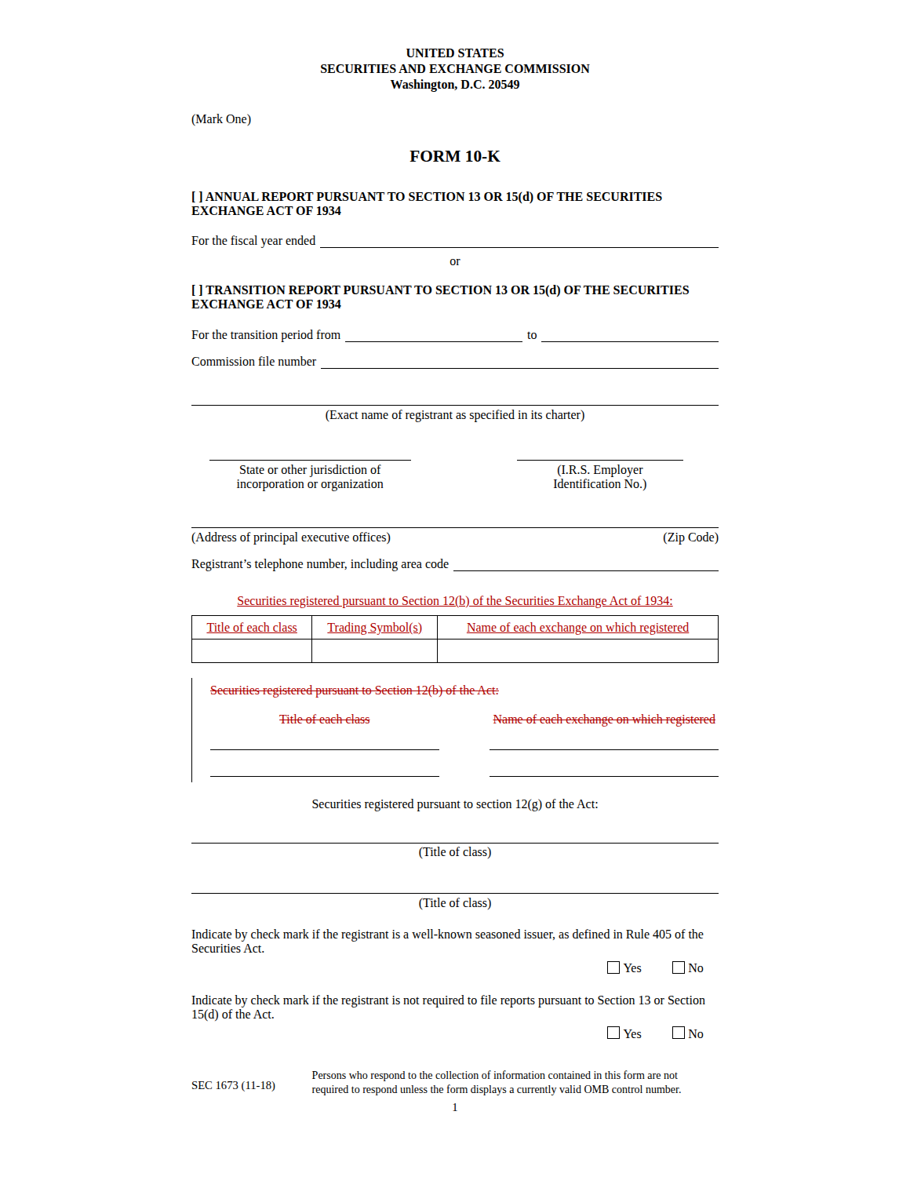UNITED STATES
SECURITIES AND EXCHANGE COMMISSION
Washington, D.C. 20549
(Mark One)
FORM 10-K
[ ] ANNUAL REPORT PURSUANT TO SECTION 13 OR 15(d) OF THE SECURITIES EXCHANGE ACT OF 1934
For the fiscal year ended
or
[ ] TRANSITION REPORT PURSUANT TO SECTION 13 OR 15(d) OF THE SECURITIES EXCHANGE ACT OF 1934
For the transition period from to
Commission file number
(Exact name of registrant as specified in its charter)
State or other jurisdiction of
incorporation or organization
(I.R.S. Employer
Identification No.)
(Address of principal executive offices) (Zip Code)
Registrant’s telephone number, including area code
Securities registered pursuant to Section 12(b) of the Securities Exchange Act of 1934:
| Title of each class | Trading Symbol(s) | Name of each exchange on which registered |
| --- | --- | --- |
Securities registered pursuant to Section 12(b) of the Act:
Title of each class
Name of each exchange on which registered
Securities registered pursuant to section 12(g) of the Act:
(Title of class)
(Title of class)
Indicate by check mark if the registrant is a well-known seasoned issuer, as defined in Rule 405 of the Securities Act.
Yes No
Indicate by check mark if the registrant is not required to file reports pursuant to Section 13 or Section 15(d) of the Act.
Yes No
SEC 1673 (11-18)
Persons who respond to the collection of information contained in this form are not
required to respond unless the form displays a currently valid OMB control number.
1